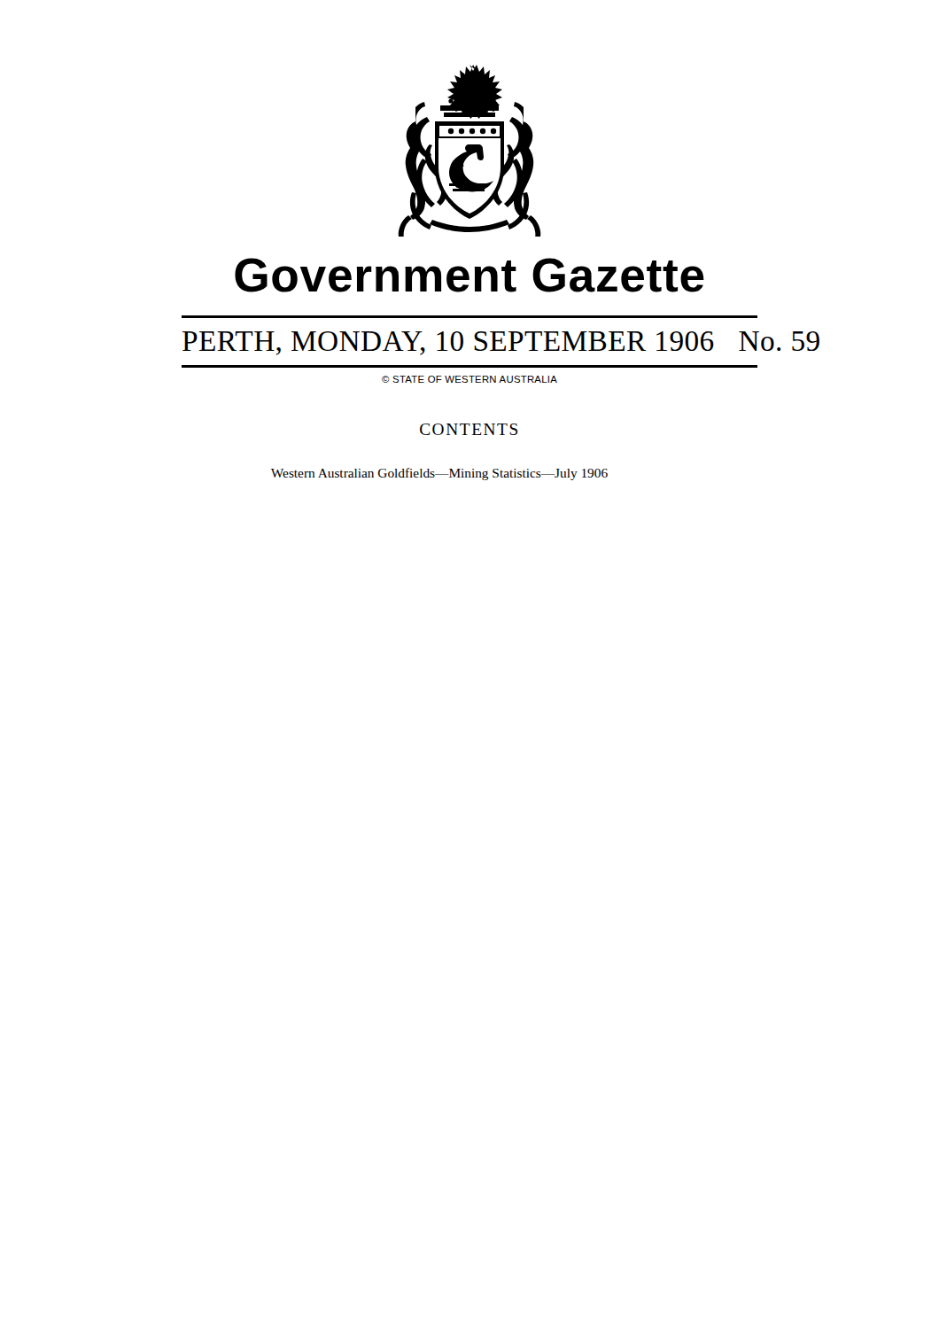Government Gazette
PERTH, MONDAY, 10 SEPTEMBER 1906No. 59
© STATE OF WESTERN AUSTRALIA
CONTENTS
Western Australian Goldfields—Mining Statistics—July 1906